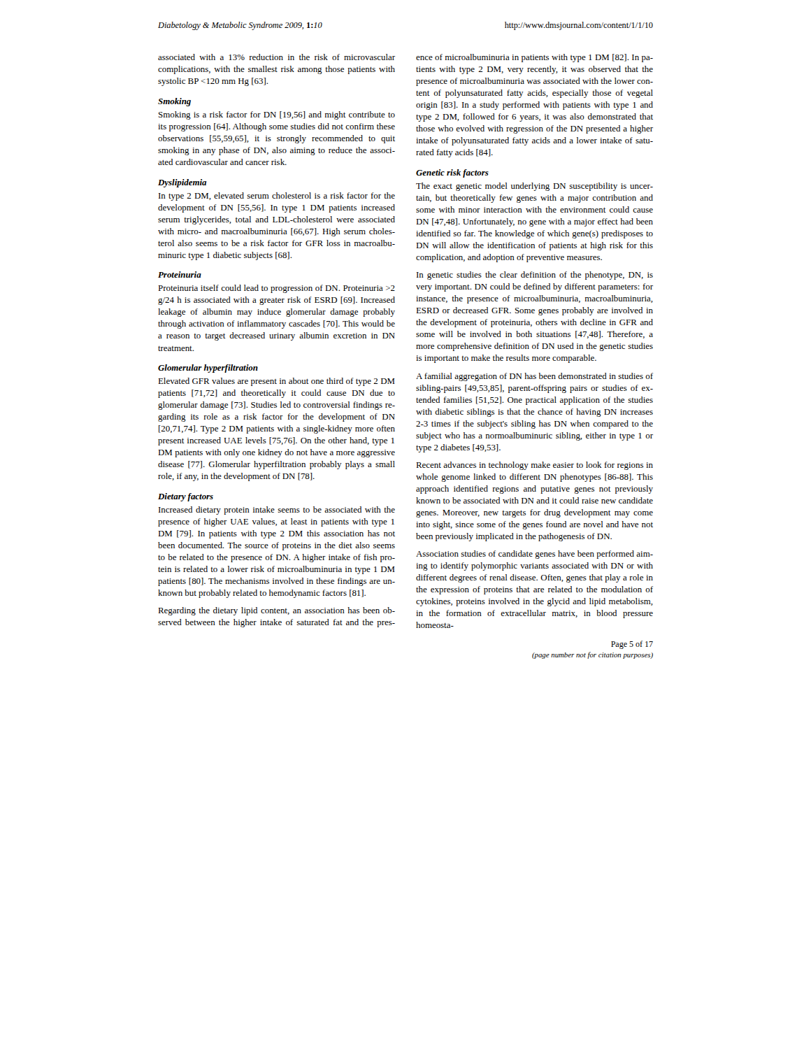Diabetology & Metabolic Syndrome 2009, 1: 10
http://www.dmsjournal.com/content/1/1/10
associated with a 13% reduction in the risk of microvascular complications, with the smallest risk among those patients with systolic BP <120 mm Hg [63].
Smoking
Smoking is a risk factor for DN [19,56] and might contribute to its progression [64]. Although some studies did not confirm these observations [55,59,65], it is strongly recommended to quit smoking in any phase of DN, also aiming to reduce the associated cardiovascular and cancer risk.
Dyslipidemia
In type 2 DM, elevated serum cholesterol is a risk factor for the development of DN [55,56]. In type 1 DM patients increased serum triglycerides, total and LDL-cholesterol were associated with micro- and macroalbuminuria [66,67]. High serum cholesterol also seems to be a risk factor for GFR loss in macroalbuminuric type 1 diabetic subjects [68].
Proteinuria
Proteinuria itself could lead to progression of DN. Proteinuria >2 g/24 h is associated with a greater risk of ESRD [69]. Increased leakage of albumin may induce glomerular damage probably through activation of inflammatory cascades [70]. This would be a reason to target decreased urinary albumin excretion in DN treatment.
Glomerular hyperfiltration
Elevated GFR values are present in about one third of type 2 DM patients [71,72] and theoretically it could cause DN due to glomerular damage [73]. Studies led to controversial findings regarding its role as a risk factor for the development of DN [20,71,74]. Type 2 DM patients with a single-kidney more often present increased UAE levels [75,76]. On the other hand, type 1 DM patients with only one kidney do not have a more aggressive disease [77]. Glomerular hyperfiltration probably plays a small role, if any, in the development of DN [78].
Dietary factors
Increased dietary protein intake seems to be associated with the presence of higher UAE values, at least in patients with type 1 DM [79]. In patients with type 2 DM this association has not been documented. The source of proteins in the diet also seems to be related to the presence of DN. A higher intake of fish protein is related to a lower risk of microalbuminuria in type 1 DM patients [80]. The mechanisms involved in these findings are unknown but probably related to hemodynamic factors [81].
Regarding the dietary lipid content, an association has been observed between the higher intake of saturated fat and the presence of microalbuminuria in patients with type 1 DM [82]. In patients with type 2 DM, very recently, it was observed that the presence of microalbuminuria was associated with the lower content of polyunsaturated fatty acids, especially those of vegetal origin [83]. In a study performed with patients with type 1 and type 2 DM, followed for 6 years, it was also demonstrated that those who evolved with regression of the DN presented a higher intake of polyunsaturated fatty acids and a lower intake of saturated fatty acids [84].
Genetic risk factors
The exact genetic model underlying DN susceptibility is uncertain, but theoretically few genes with a major contribution and some with minor interaction with the environment could cause DN [47,48]. Unfortunately, no gene with a major effect had been identified so far. The knowledge of which gene(s) predisposes to DN will allow the identification of patients at high risk for this complication, and adoption of preventive measures.
In genetic studies the clear definition of the phenotype, DN, is very important. DN could be defined by different parameters: for instance, the presence of microalbuminuria, macroalbuminuria, ESRD or decreased GFR. Some genes probably are involved in the development of proteinuria, others with decline in GFR and some will be involved in both situations [47,48]. Therefore, a more comprehensive definition of DN used in the genetic studies is important to make the results more comparable.
A familial aggregation of DN has been demonstrated in studies of sibling-pairs [49,53,85], parent-offspring pairs or studies of extended families [51,52]. One practical application of the studies with diabetic siblings is that the chance of having DN increases 2-3 times if the subject's sibling has DN when compared to the subject who has a normoalbuminuric sibling, either in type 1 or type 2 diabetes [49,53].
Recent advances in technology make easier to look for regions in whole genome linked to different DN phenotypes [86-88]. This approach identified regions and putative genes not previously known to be associated with DN and it could raise new candidate genes. Moreover, new targets for drug development may come into sight, since some of the genes found are novel and have not been previously implicated in the pathogenesis of DN.
Association studies of candidate genes have been performed aiming to identify polymorphic variants associated with DN or with different degrees of renal disease. Often, genes that play a role in the expression of proteins that are related to the modulation of cytokines, proteins involved in the glycid and lipid metabolism, in the formation of extracellular matrix, in blood pressure homeosta-
Page 5 of 17
(page number not for citation purposes)